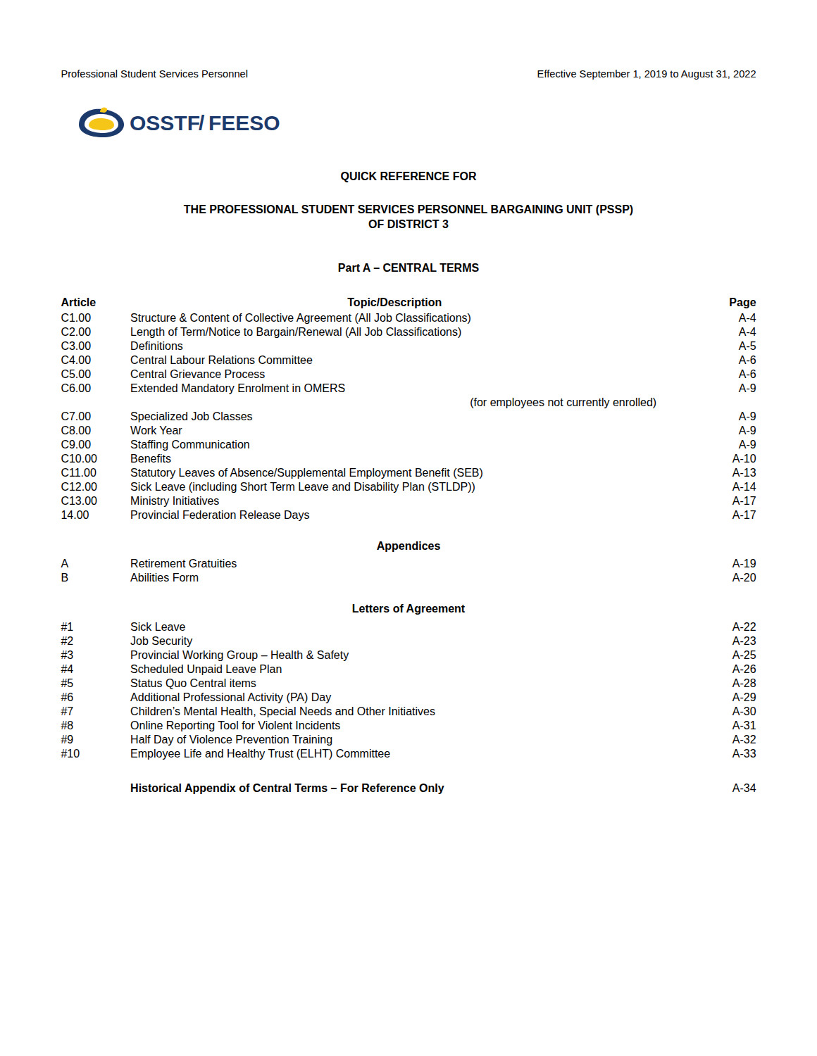Professional Student Services Personnel Effective September 1, 2019 to August 31, 2022
OSSTF / FEESO
QUICK REFERENCE FOR
THE PROFESSIONAL STUDENT SERVICES PERSONNEL BARGAINING UNIT (PSSP)
OF DISTRICT 3
Part A – CENTRAL TERMS
| Article | Topic/Description | Page |
| --- | --- | --- |
| C1.00 | Structure & Content of Collective Agreement (All Job Classifications) | A-4 |
| C2.00 | Length of Term/Notice to Bargain/Renewal (All Job Classifications) | A-4 |
| C3.00 | Definitions | A-5 |
| C4.00 | Central Labour Relations Committee | A-6 |
| C5.00 | Central Grievance Process | A-6 |
| C6.00 | Extended Mandatory Enrolment in OMERS | A-9 |
| | (for employees not currently enrolled) | |
| C7.00 | Specialized Job Classes | A-9 |
| C8.00 | Work Year | A-9 |
| C9.00 | Staffing Communication | A-9 |
| C10.00 | Benefits | A-10 |
| C11.00 | Statutory Leaves of Absence/Supplemental Employment Benefit (SEB) | A-13 |
| C12.00 | Sick Leave (including Short Term Leave and Disability Plan (STLDP)) | A-14 |
| C13.00 | Ministry Initiatives | A-17 |
| 14.00 | Provincial Federation Release Days | A-17 |
| Appendices |
| A | Retirement Gratuities | A-19 |
| B | Abilities Form | A-20 |
| Letters of Agreement |
| #1 | Sick Leave | A-22 |
| #2 | Job Security | A-23 |
| #3 | Provincial Working Group – Health & Safety | A-25 |
| #4 | Scheduled Unpaid Leave Plan | A-26 |
| #5 | Status Quo Central items | A-28 |
| #6 | Additional Professional Activity (PA) Day | A-29 |
| #7 | Children’s Mental Health, Special Needs and Other Initiatives | A-30 |
| #8 | Online Reporting Tool for Violent Incidents | A-31 |
| #9 | Half Day of Violence Prevention Training | A-32 |
| #10 | Employee Life and Healthy Trust (ELHT) Committee | A-33 |
| | Historical Appendix of Central Terms – For Reference Only | A-34 |